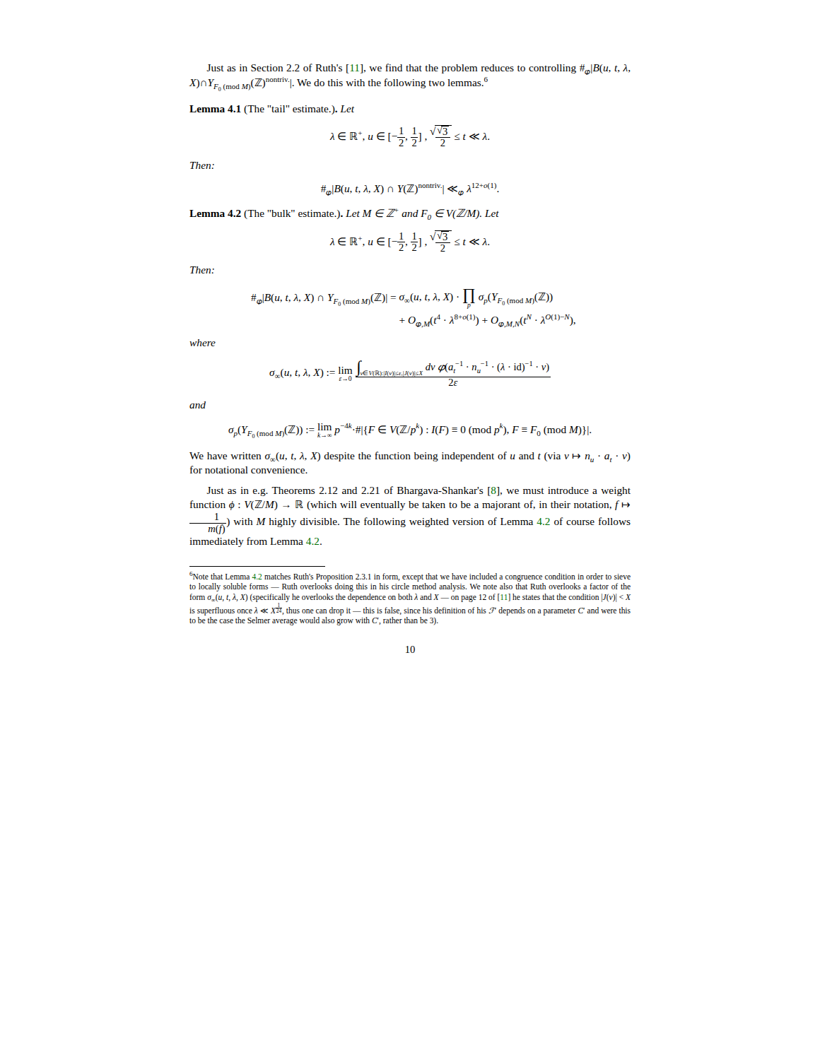Just as in Section 2.2 of Ruth's [11], we find that the problem reduces to controlling #𝜑|B(u, t, λ, X)∩YF0 (mod M)(ℤ)nontriv.|. We do this with the following two lemmas.6
Lemma 4.1 (The "tail" estimate.). Let
λ ∈ ℝ+, u ∈ [−12, 12] , 32 ≤ t ≪ λ.
Then:
#𝜑|B(u, t, λ, X) ∩ Y(ℤ)nontriv.| ≪𝜑 λ12+o(1).
Lemma 4.2 (The "bulk" estimate.). Let M ∈ ℤ+ and F0 ∈ V(ℤ/M). Let
λ ∈ ℝ+, u ∈ [−12, 12] , 32 ≤ t ≪ λ.
Then:
| # 𝜑 / B ( u , t , λ , X ) ∩ Y F 0 (mod M ) (ℤ)/ = | σ ∞ ( u , t , λ , X ) · ∏ p σ p ( Y F 0 (mod M ) (ℤ)) |
| | + O 𝜑, M ( t 4 · λ 8+ o (1) ) + O 𝜑, M , N ( t N · λ O (1)− N ), |
where
σ∞(u, t, λ, X) := lim ε→0 ∫v∈V(ℝ):|I(v)|≤ε,|J(v)|≤X dv 𝜑(at−1 · nu−1 · (λ · id)−1 · v) 2ε
and
σp(YF0 (mod M)(ℤ)) := lim k→∞ p−4k·#|{F ∈ V(ℤ/pk) : I(F) ≡ 0 (mod pk), F ≡ F0 (mod M)}|.
We have written σ∞(u, t, λ, X) despite the function being independent of u and t (via v ↦ nu · at · v) for notational convenience.
Just as in e.g. Theorems 2.12 and 2.21 of Bhargava-Shankar's [8], we must introduce a weight function ϕ : V(ℤ/M) → ℝ (which will eventually be taken to be a majorant of, in their notation, f ↦ 1 m(f)) with M highly divisible. The following weighted version of Lemma 4.2 of course follows immediately from Lemma 4.2.
6Note that Lemma 4.2 matches Ruth's Proposition 2.3.1 in form, except that we have included a congruence condition in order to sieve to locally soluble forms — Ruth overlooks doing this in his circle method analysis. We note also that Ruth overlooks a factor of the form σ∞(u, t, λ, X) (specifically he overlooks the dependence on both λ and X — on page 12 of [11] he states that the condition |J(v)| < X is superfluous once λ ≪ X124, thus one can drop it — this is false, since his definition of his ℱ′ depends on a parameter C′ and were this to be the case the Selmer average would also grow with C′, rather than be 3).
10